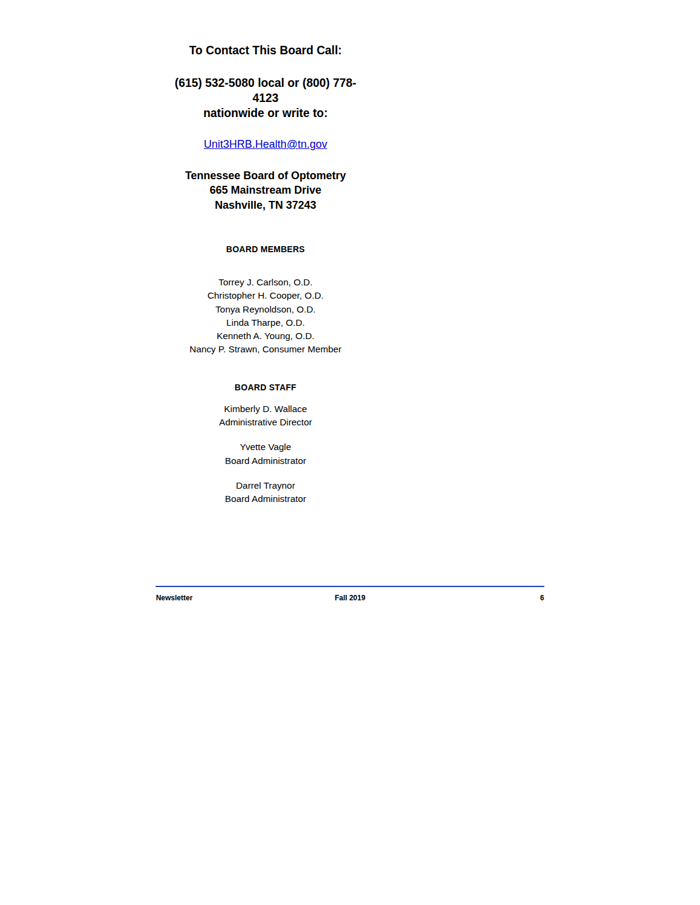To Contact This Board Call:
(615) 532-5080 local or (800) 778-4123
nationwide or write to:
Unit3HRB.Health@tn.gov
Tennessee Board of Optometry
665 Mainstream Drive
Nashville, TN 37243
BOARD MEMBERS
Torrey J. Carlson, O.D.
Christopher H. Cooper, O.D.
Tonya Reynoldson, O.D.
Linda Tharpe, O.D.
Kenneth A. Young, O.D.
Nancy P. Strawn, Consumer Member
BOARD STAFF
Kimberly D. Wallace
Administrative Director
Yvette Vagle
Board Administrator
Darrel Traynor
Board Administrator
Newsletter Fall 2019 6